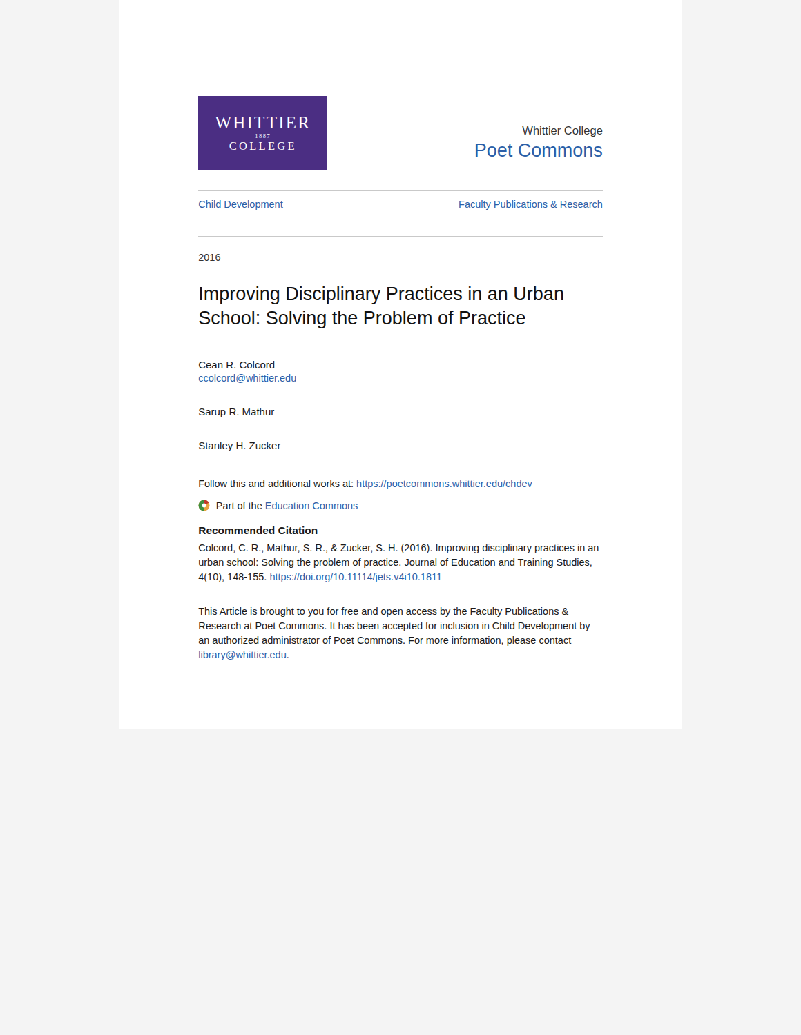WHITTIER 1887 COLLEGE
Whittier College
Poet Commons
Child Development Faculty Publications & Research
2016
Improving Disciplinary Practices in an Urban School: Solving the Problem of Practice
Cean R. Colcordccolcord@whittier.edu
Sarup R. Mathur
Stanley H. Zucker
Follow this and additional works at: https://poetcommons.whittier.edu/chdev
Part of the Education Commons
Recommended Citation
Colcord, C. R., Mathur, S. R., & Zucker, S. H. (2016). Improving disciplinary practices in an urban school: Solving the problem of practice. Journal of Education and Training Studies, 4(10), 148-155. https://doi.org/10.11114/jets.v4i10.1811
This Article is brought to you for free and open access by the Faculty Publications & Research at Poet Commons. It has been accepted for inclusion in Child Development by an authorized administrator of Poet Commons. For more information, please contact library@whittier.edu.